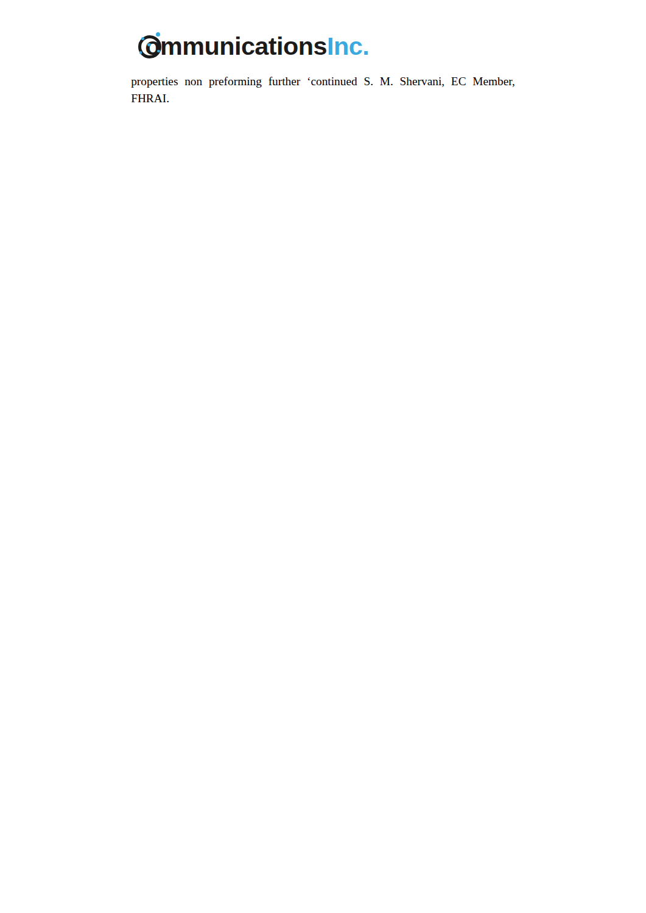ommunications Inc.
properties non preforming further ‘continued S. M. Shervani, EC Member, FHRAI.